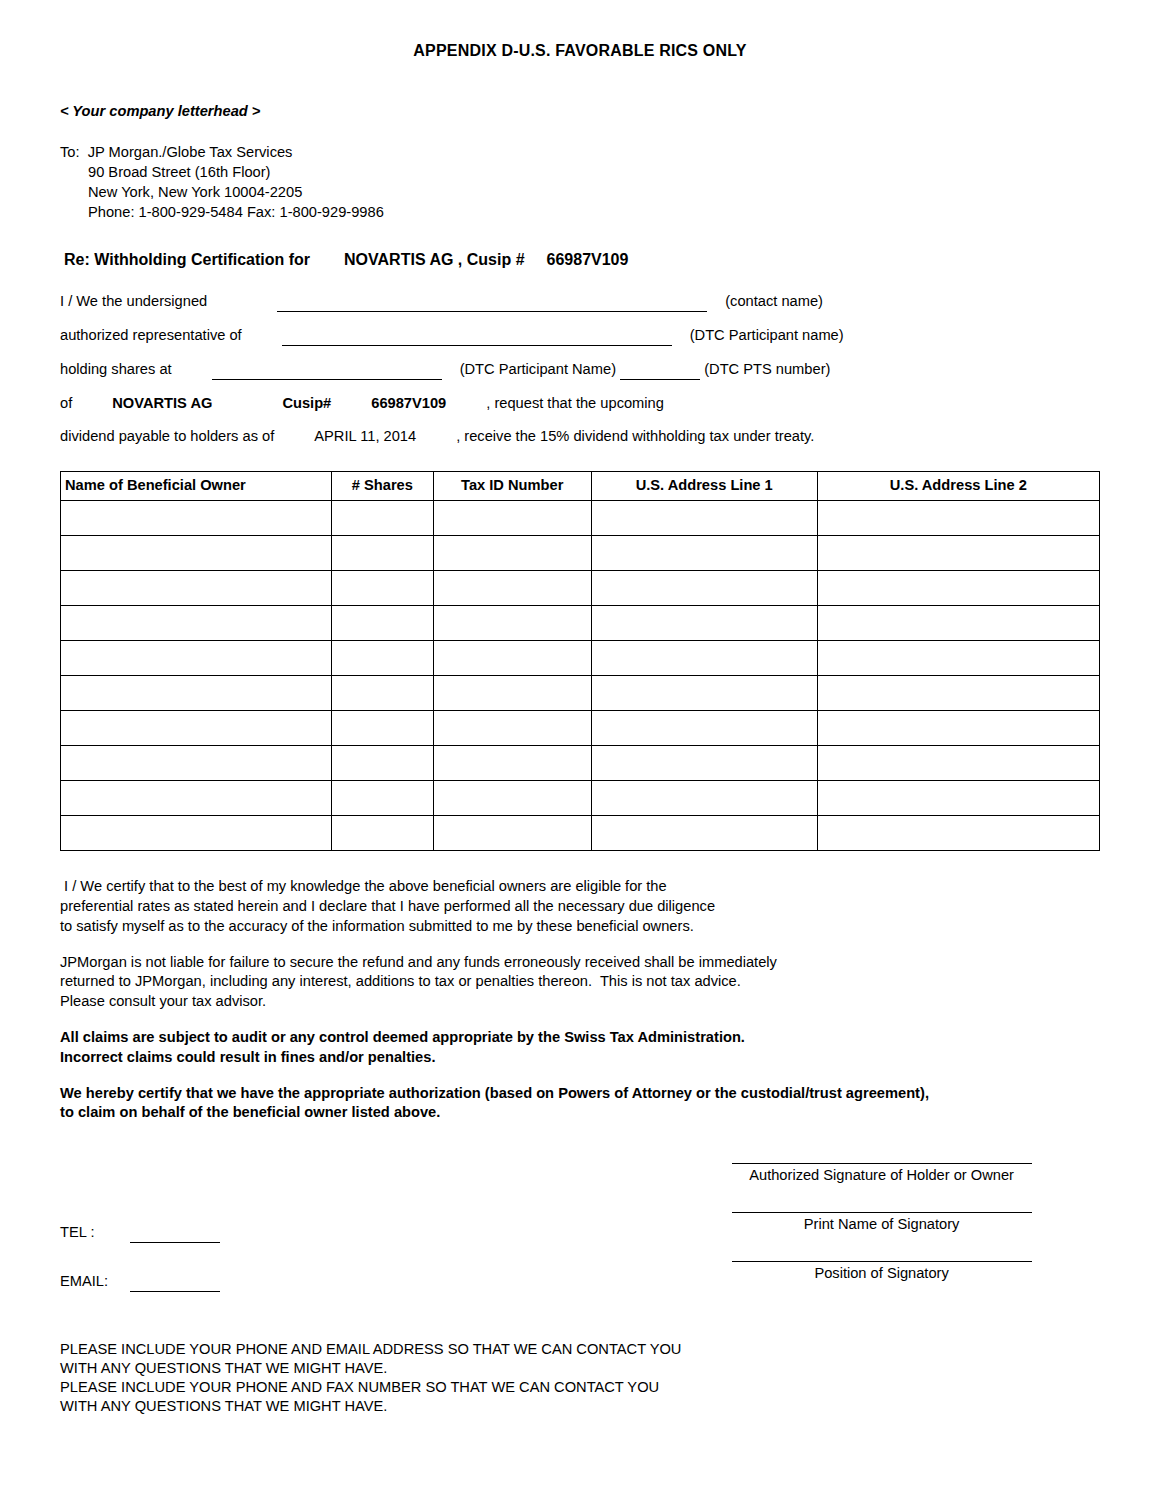APPENDIX D-U.S. FAVORABLE RICS ONLY
< Your company letterhead >
To: JP Morgan./Globe Tax Services
90 Broad Street (16th Floor)
New York, New York 10004-2205
Phone: 1-800-929-5484 Fax: 1-800-929-9986
Re: Withholding Certification for NOVARTIS AG , Cusip # 66987V109
I / We the undersigned (contact name)
authorized representative of (DTC Participant name)
holding shares at (DTC Participant Name) (DTC PTS number)
of NOVARTIS AG Cusip# 66987V109 , request that the upcoming
dividend payable to holders as of APRIL 11, 2014 , receive the 15% dividend withholding tax under treaty.
| Name of Beneficial Owner | # Shares | Tax ID Number | U.S. Address Line 1 | U.S. Address Line 2 |
| --- | --- | --- | --- | --- |
I / We certify that to the best of my knowledge the above beneficial owners are eligible for the
preferential rates as stated herein and I declare that I have performed all the necessary due diligence
to satisfy myself as to the accuracy of the information submitted to me by these beneficial owners.
JPMorgan is not liable for failure to secure the refund and any funds erroneously received shall be immediately
returned to JPMorgan, including any interest, additions to tax or penalties thereon. This is not tax advice.
Please consult your tax advisor.
All claims are subject to audit or any control deemed appropriate by the Swiss Tax Administration.
Incorrect claims could result in fines and/or penalties.
We hereby certify that we have the appropriate authorization (based on Powers of Attorney or the custodial/trust agreement),
to claim on behalf of the beneficial owner listed above.
| | Authorized Signature of Holder or Owner |
| TEL : | Print Name of Signatory |
| EMAIL: | Position of Signatory |
PLEASE INCLUDE YOUR PHONE AND EMAIL ADDRESS SO THAT WE CAN CONTACT YOU
WITH ANY QUESTIONS THAT WE MIGHT HAVE.
PLEASE INCLUDE YOUR PHONE AND FAX NUMBER SO THAT WE CAN CONTACT YOU
WITH ANY QUESTIONS THAT WE MIGHT HAVE.